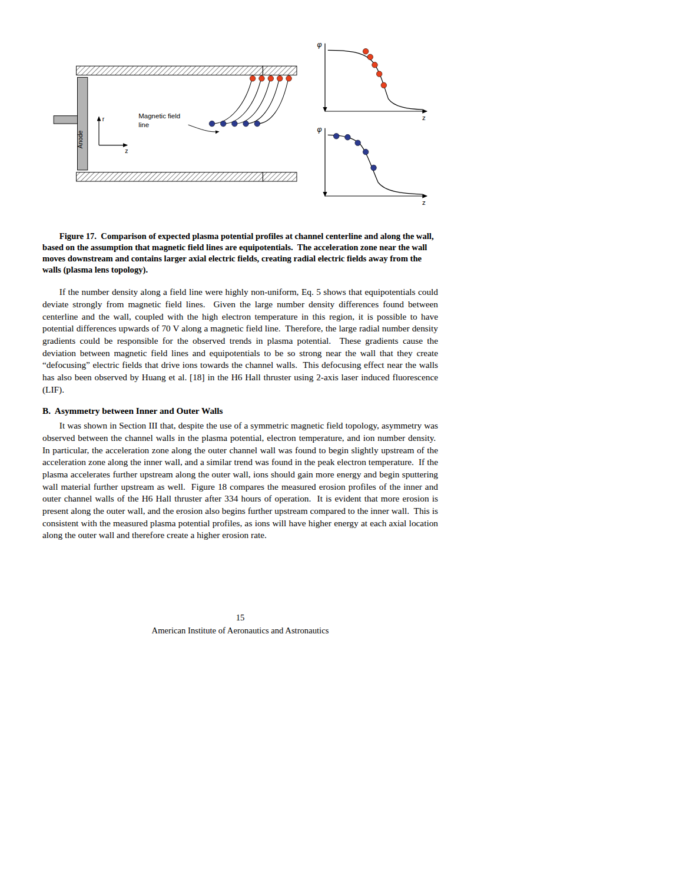Anode r z Magnetic field line φ z φ z
Figure 17. Comparison of expected plasma potential profiles at channel centerline and along the wall, based on the assumption that magnetic field lines are equipotentials. The acceleration zone near the wall moves downstream and contains larger axial electric fields, creating radial electric fields away from the walls (plasma lens topology).
If the number density along a field line were highly non-uniform, Eq. 5 shows that equipotentials could deviate strongly from magnetic field lines. Given the large number density differences found between centerline and the wall, coupled with the high electron temperature in this region, it is possible to have potential differences upwards of 70 V along a magnetic field line. Therefore, the large radial number density gradients could be responsible for the observed trends in plasma potential. These gradients cause the deviation between magnetic field lines and equipotentials to be so strong near the wall that they create “defocusing” electric fields that drive ions towards the channel walls. This defocusing effect near the walls has also been observed by Huang et al. [18] in the H6 Hall thruster using 2-axis laser induced fluorescence (LIF).
B. Asymmetry between Inner and Outer Walls
It was shown in Section III that, despite the use of a symmetric magnetic field topology, asymmetry was observed between the channel walls in the plasma potential, electron temperature, and ion number density. In particular, the acceleration zone along the outer channel wall was found to begin slightly upstream of the acceleration zone along the inner wall, and a similar trend was found in the peak electron temperature. If the plasma accelerates further upstream along the outer wall, ions should gain more energy and begin sputtering wall material further upstream as well. Figure 18 compares the measured erosion profiles of the inner and outer channel walls of the H6 Hall thruster after 334 hours of operation. It is evident that more erosion is present along the outer wall, and the erosion also begins further upstream compared to the inner wall. This is consistent with the measured plasma potential profiles, as ions will have higher energy at each axial location along the outer wall and therefore create a higher erosion rate.
15
American Institute of Aeronautics and Astronautics